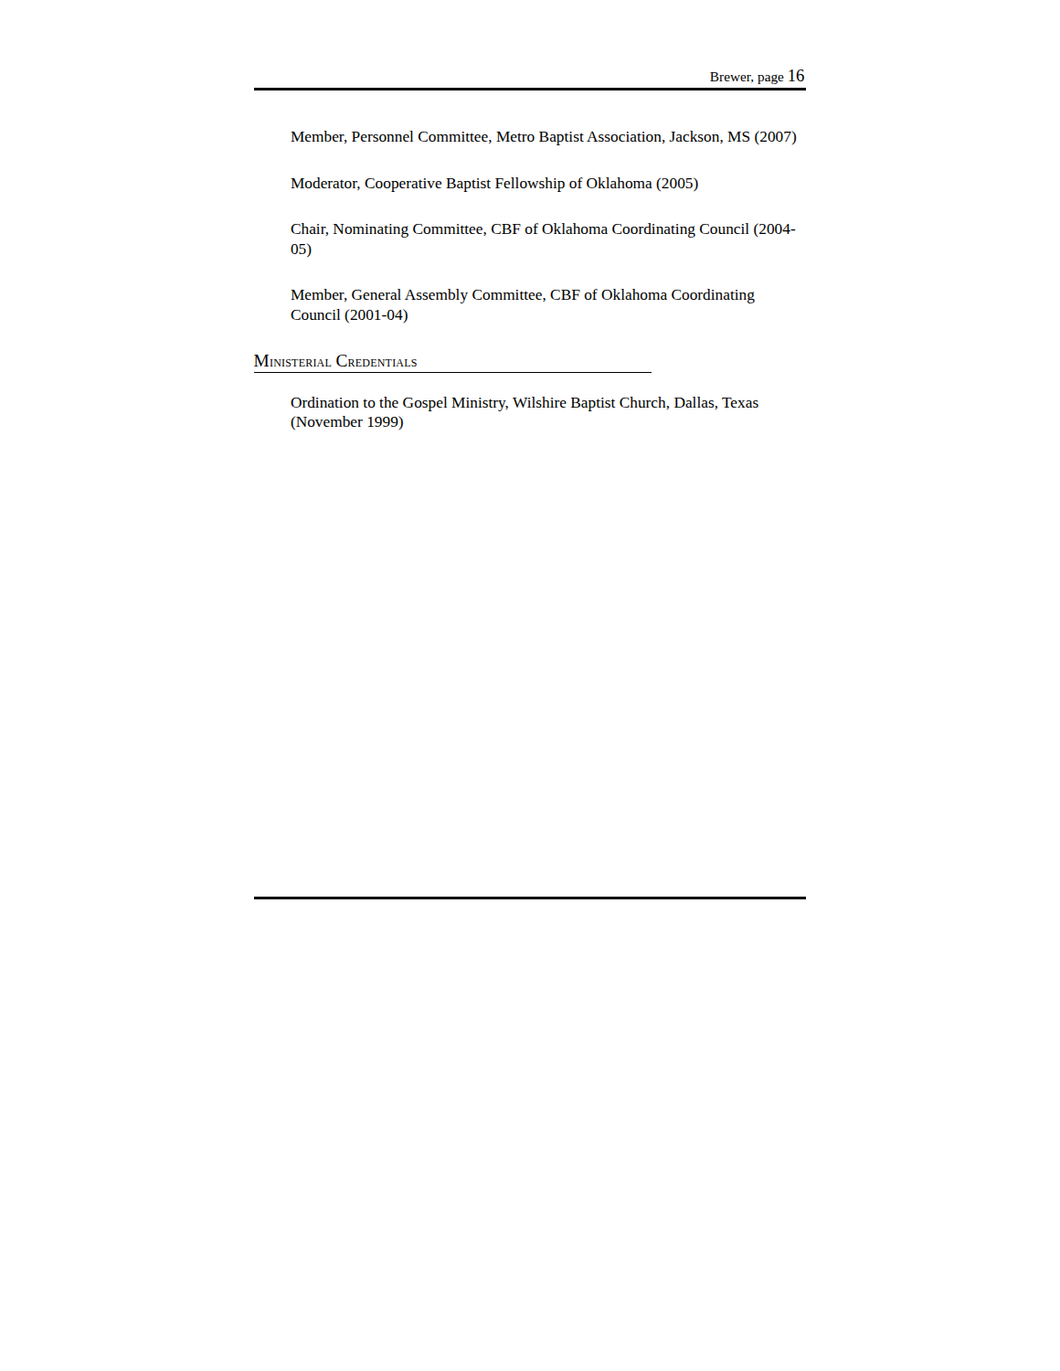Brewer, page 16
Member, Personnel Committee, Metro Baptist Association, Jackson, MS (2007)
Moderator, Cooperative Baptist Fellowship of Oklahoma (2005)
Chair, Nominating Committee, CBF of Oklahoma Coordinating Council (2004-05)
Member, General Assembly Committee, CBF of Oklahoma Coordinating Council (2001-04)
Ministerial Credentials
Ordination to the Gospel Ministry, Wilshire Baptist Church, Dallas, Texas (November 1999)